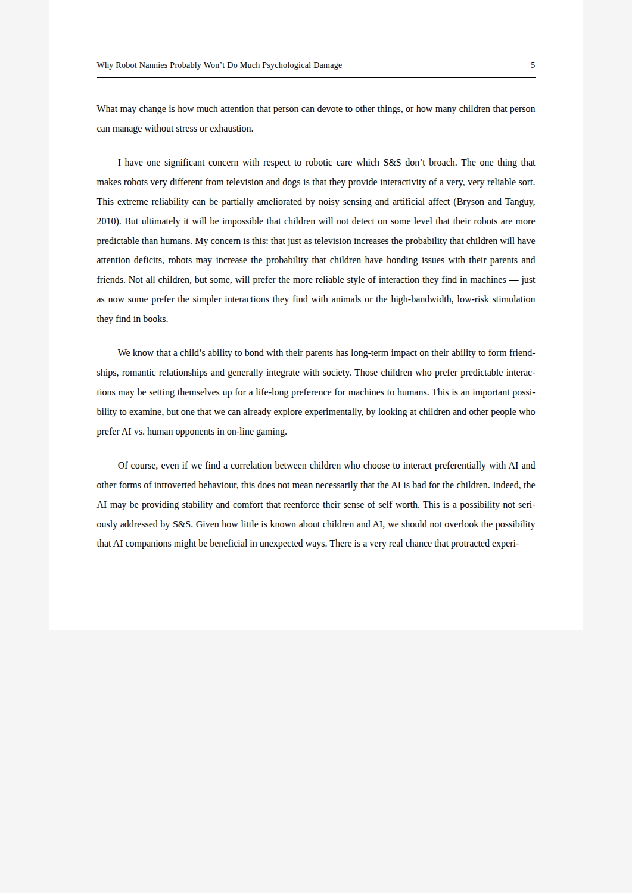Why Robot Nannies Probably Won’t Do Much Psychological Damage 5
What may change is how much attention that person can devote to other things, or how many children that person can manage without stress or exhaustion.
I have one significant concern with respect to robotic care which S&S don’t broach. The one thing that makes robots very different from television and dogs is that they provide interactivity of a very, very reliable sort. This extreme reliability can be partially ameliorated by noisy sensing and artificial affect (Bryson and Tanguy, 2010). But ultimately it will be impossible that children will not detect on some level that their robots are more predictable than humans. My concern is this: that just as television increases the probability that children will have attention deficits, robots may increase the probability that children have bonding issues with their parents and friends. Not all children, but some, will prefer the more reliable style of interaction they find in machines — just as now some prefer the simpler interactions they find with animals or the high-bandwidth, low-risk stimulation they find in books.
We know that a child’s ability to bond with their parents has long-term impact on their ability to form friendships, romantic relationships and generally integrate with society. Those children who prefer predictable interactions may be setting themselves up for a life-long preference for machines to humans. This is an important possibility to examine, but one that we can already explore experimentally, by looking at children and other people who prefer AI vs. human opponents in on-line gaming.
Of course, even if we find a correlation between children who choose to interact preferentially with AI and other forms of introverted behaviour, this does not mean necessarily that the AI is bad for the children. Indeed, the AI may be providing stability and comfort that reenforce their sense of self worth. This is a possibility not seriously addressed by S&S. Given how little is known about children and AI, we should not overlook the possibility that AI companions might be beneficial in unexpected ways. There is a very real chance that protracted experi-